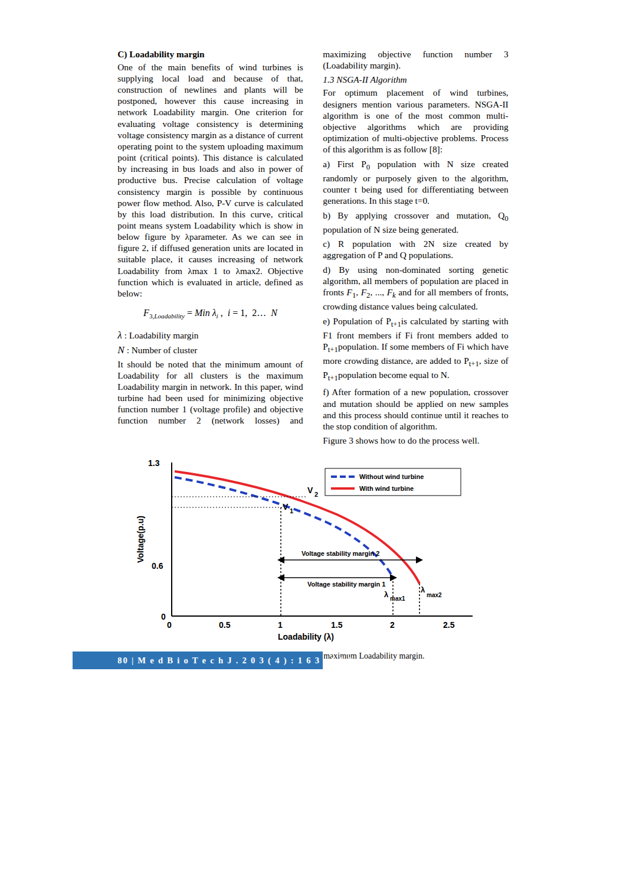C) Loadability margin
One of the main benefits of wind turbines is supplying local load and because of that, construction of newlines and plants will be postponed, however this cause increasing in network Loadability margin. One criterion for evaluating voltage consistency is determining voltage consistency margin as a distance of current operating point to the system uploading maximum point (critical points). This distance is calculated by increasing in bus loads and also in power of productive bus. Precise calculation of voltage consistency margin is possible by continuous power flow method. Also, P-V curve is calculated by this load distribution. In this curve, critical point means system Loadability which is show in below figure by λparameter. As we can see in figure 2, if diffused generation units are located in suitable place, it causes increasing of network Loadability from λmax 1 to λmax2. Objective function which is evaluated in article, defined as below:
F3,Loadability = Min λi , i = 1, 2… N
λ : Loadability margin
N : Number of cluster
It should be noted that the minimum amount of Loadability for all clusters is the maximum Loadability margin in network. In this paper, wind turbine had been used for minimizing objective function number 1 (voltage profile) and objective function number 2 (network losses) and maximizing objective function number 3 (Loadability margin).
1.3 NSGA-II Algorithm
For optimum placement of wind turbines, designers mention various parameters. NSGA-II algorithm is one of the most common multi-objective algorithms which are providing optimization of multi-objective problems. Process of this algorithm is as follow [8]:
a) First P0 population with N size created randomly or purposely given to the algorithm, counter t being used for differentiating between generations. In this stage t=0.
b) By applying crossover and mutation, Q0 population of N size being generated.
c) R population with 2N size created by aggregation of P and Q populations.
d) By using non-dominated sorting genetic algorithm, all members of population are placed in fronts F1, F2, ..., Fk and for all members of fronts, crowding distance values being calculated.
e) Population of Pt+1is calculated by starting with F1 front members if Fi front members added to Pt+1population. If some members of Fi which have more crowding distance, are added to Pt+1, size of Pt+1population become equal to N.
f) After formation of a new population, crossover and mutation should be applied on new samples and this process should continue until it reaches to the stop condition of algorithm.
Figure 3 shows how to do the process well.
1.3 0.6 0 Voltage(p.u) 0 0.5 1 1.5 2 2.5 Loadability (λ) Without wind turbine With wind turbine V 2 V 1 Voltage stability margin 2 Voltage stability margin 1 λ max1 λ max2
Figure 2. Impact of wind turbine on maximum Loadability margin.
80 | M e d B i o T e c h J . 2 0 3 ( 4 ) : 1 6 3 - 1 6 9